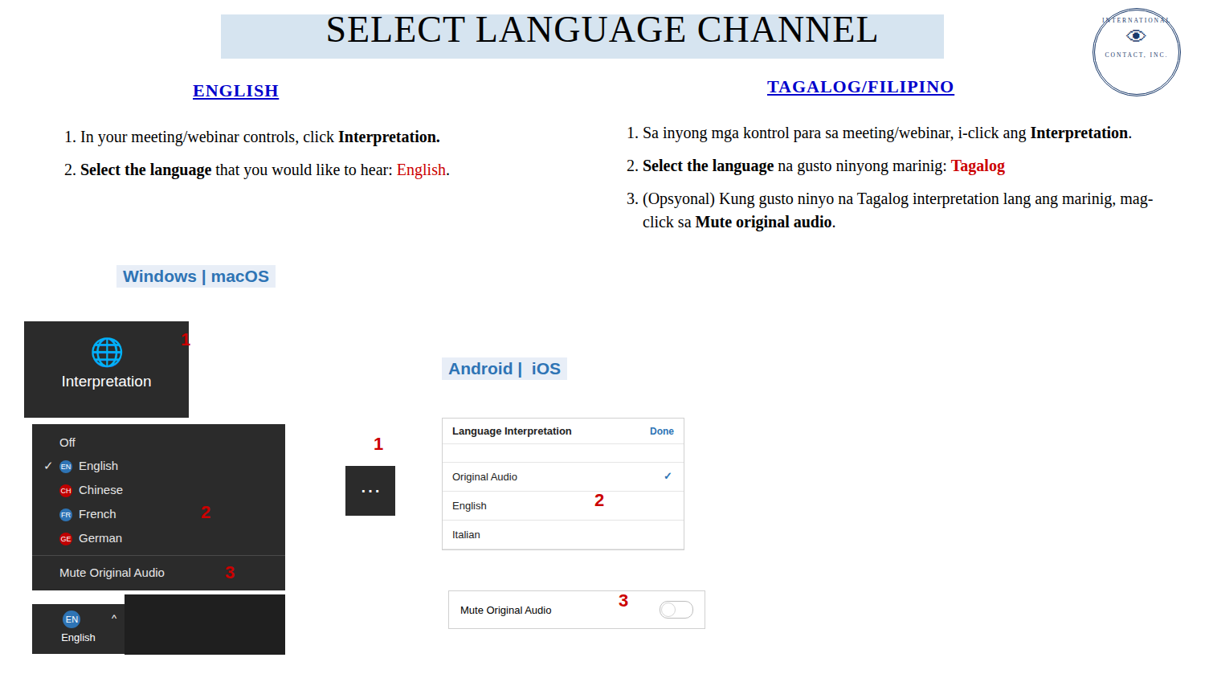Select Language Channel
INTERNATIONAL
👁
CONTACT, INC.
ENGLISH
In your meeting/webinar controls, click Interpretation.
Select the language that you would like to hear: English.
TAGALOG/FILIPINO
Sa inyong mga kontrol para sa meeting/webinar, i-click ang Interpretation.
Select the language na gusto ninyong marinig: Tagalog
(Opsyonal) Kung gusto ninyo na Tagalog interpretation lang ang marinig, mag-click sa Mute original audio.
Windows | macOS
Android | iOS
🌐
Interpretation
Off
ENEnglish
CHChinese
FRFrench
GEGerman
Mute Original Audio
EN^
English
⋯
Language Interpretation Done
Original Audio✓
English
Italian
Mute Original Audio
1
2
3
1
2
3